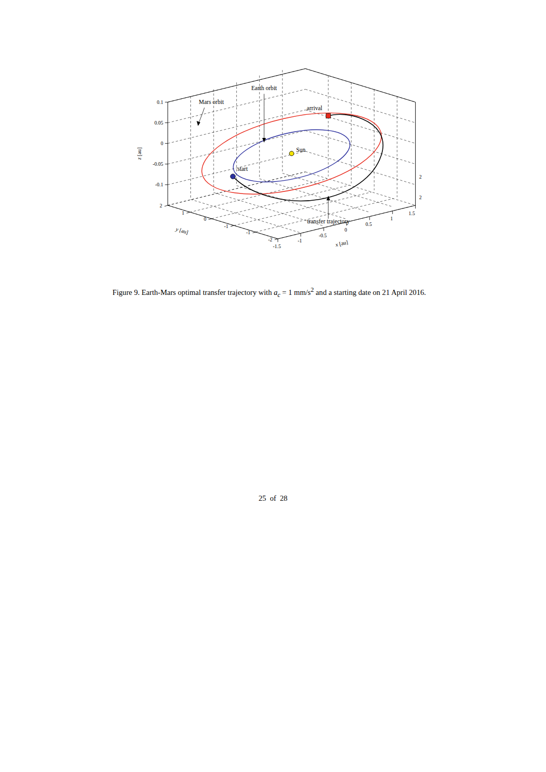Three-dimensional plot of an Earth–Mars optimal transfer trajectory A 3D axes box shows the Earth orbit (blue ellipse), the Mars orbit (red ellipse), the Sun at the centre, a start point on the Earth orbit, an arrival point on the Mars orbit, and a black transfer trajectory connecting them. 0.1 0.05 0 -0.05 -0.1 z [au] 2 1 0 -1 -1 -2 y [au] -1.5 -1 -0.5 0 0.5 1 1.5 2 2 x [au] Sun start arrival Earth orbit Mars orbit transfer trajectory
Figure 9. Earth-Mars optimal transfer trajectory with ac = 1 mm/s2 and a starting date on 21 April 2016.
25 of 28